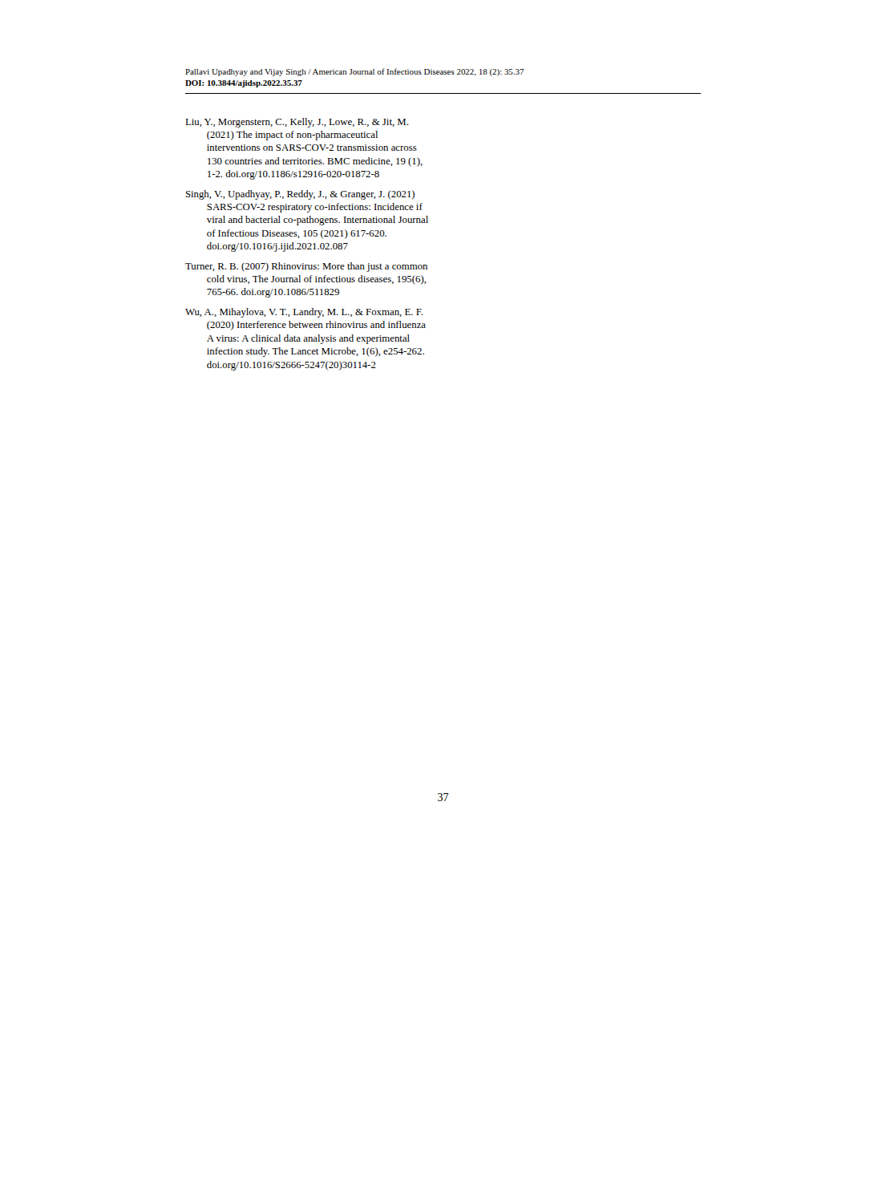Pallavi Upadhyay and Vijay Singh / American Journal of Infectious Diseases 2022, 18 (2): 35.37 DOI: 10.3844/ajidsp.2022.35.37
Liu, Y., Morgenstern, C., Kelly, J., Lowe, R., & Jit, M. (2021) The impact of non-pharmaceutical interventions on SARS-COV-2 transmission across 130 countries and territories. BMC medicine, 19 (1), 1-2. doi.org/10.1186/s12916-020-01872-8
Singh, V., Upadhyay, P., Reddy, J., & Granger, J. (2021) SARS-COV-2 respiratory co-infections: Incidence if viral and bacterial co-pathogens. International Journal of Infectious Diseases, 105 (2021) 617-620. doi.org/10.1016/j.ijid.2021.02.087
Turner, R. B. (2007) Rhinovirus: More than just a common cold virus, The Journal of infectious diseases, 195(6), 765-66. doi.org/10.1086/511829
Wu, A., Mihaylova, V. T., Landry, M. L., & Foxman, E. F. (2020) Interference between rhinovirus and influenza A virus: A clinical data analysis and experimental infection study. The Lancet Microbe, 1(6), e254-262. doi.org/10.1016/S2666-5247(20)30114-2
37